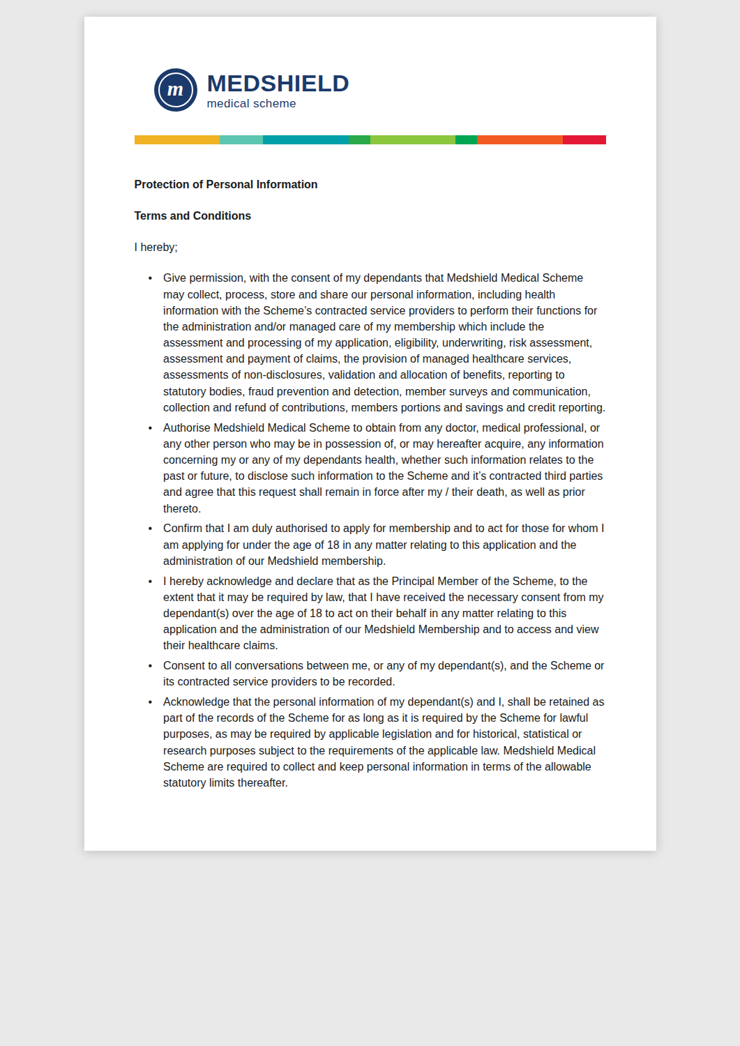MEDSHIELD
medical scheme
Protection of Personal Information
Terms and Conditions
I hereby;
Give permission, with the consent of my dependants that Medshield Medical Scheme may collect, process, store and share our personal information, including health information with the Scheme’s contracted service providers to perform their functions for the administration and/or managed care of my membership which include the assessment and processing of my application, eligibility, underwriting, risk assessment, assessment and payment of claims, the provision of managed healthcare services, assessments of non-disclosures, validation and allocation of benefits, reporting to statutory bodies, fraud prevention and detection, member surveys and communication, collection and refund of contributions, members portions and savings and credit reporting.
Authorise Medshield Medical Scheme to obtain from any doctor, medical professional, or any other person who may be in possession of, or may hereafter acquire, any information concerning my or any of my dependants health, whether such information relates to the past or future, to disclose such information to the Scheme and it’s contracted third parties and agree that this request shall remain in force after my / their death, as well as prior thereto.
Confirm that I am duly authorised to apply for membership and to act for those for whom I am applying for under the age of 18 in any matter relating to this application and the administration of our Medshield membership.
I hereby acknowledge and declare that as the Principal Member of the Scheme, to the extent that it may be required by law, that I have received the necessary consent from my dependant(s) over the age of 18 to act on their behalf in any matter relating to this application and the administration of our Medshield Membership and to access and view their healthcare claims.
Consent to all conversations between me, or any of my dependant(s), and the Scheme or its contracted service providers to be recorded.
Acknowledge that the personal information of my dependant(s) and I, shall be retained as part of the records of the Scheme for as long as it is required by the Scheme for lawful purposes, as may be required by applicable legislation and for historical, statistical or research purposes subject to the requirements of the applicable law. Medshield Medical Scheme are required to collect and keep personal information in terms of the allowable statutory limits thereafter.